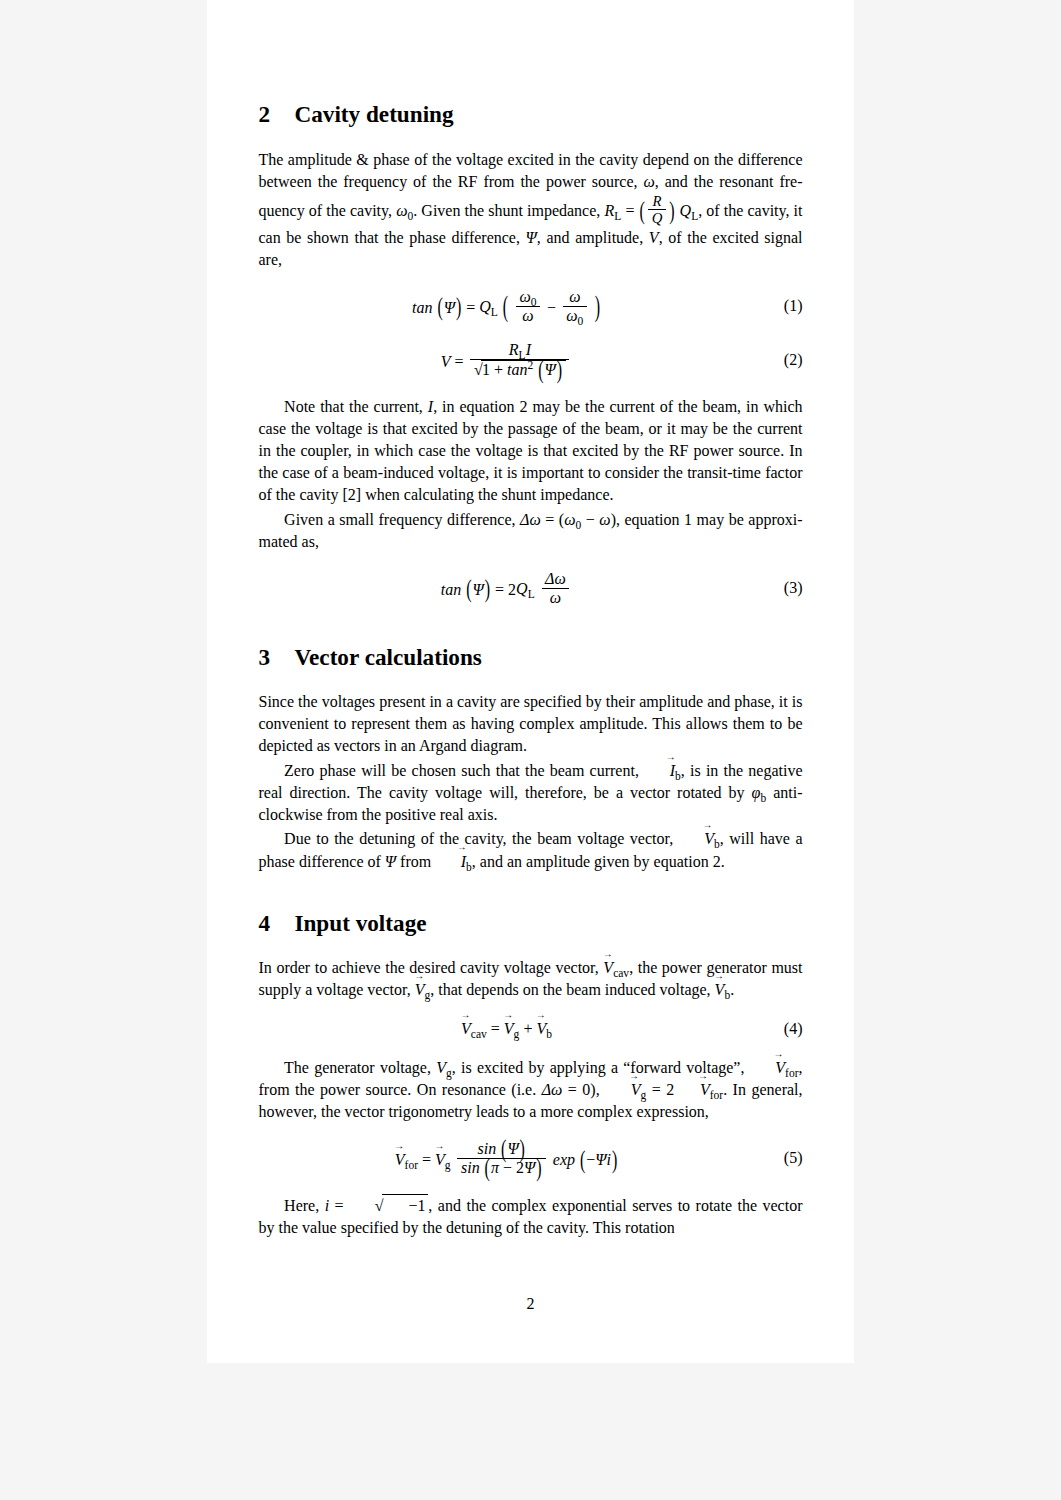2 Cavity detuning
The amplitude & phase of the voltage excited in the cavity depend on the difference between the frequency of the RF from the power source, ω, and the resonant frequency of the cavity, ω0. Given the shunt impedance, RL = (RQ) QL, of the cavity, it can be shown that the phase difference, Ψ, and amplitude, V, of the excited signal are,
tan (Ψ) = QL ( ω0 ω − ωω0 )
(1)
V = RLI√1 + tan2 (Ψ)
(2)
Note that the current, I, in equation 2 may be the current of the beam, in which case the voltage is that excited by the passage of the beam, or it may be the current in the coupler, in which case the voltage is that excited by the RF power source. In the case of a beam-induced voltage, it is important to consider the transit-time factor of the cavity [2] when calculating the shunt impedance.
Given a small frequency difference, Δω = (ω0 − ω), equation 1 may be approximated as,
tan (Ψ) = 2QL Δω ω
(3)
3 Vector calculations
Since the voltages present in a cavity are specified by their amplitude and phase, it is convenient to represent them as having complex amplitude. This allows them to be depicted as vectors in an Argand diagram.
Zero phase will be chosen such that the beam current, Ib, is in the negative real direction. The cavity voltage will, therefore, be a vector rotated by φb anti-clockwise from the positive real axis.
Due to the detuning of the cavity, the beam voltage vector, Vb, will have a phase difference of Ψ from Ib, and an amplitude given by equation 2.
4 Input voltage
In order to achieve the desired cavity voltage vector, Vcav, the power generator must supply a voltage vector, Vg, that depends on the beam induced voltage, Vb.
Vcav = Vg + Vb
(4)
The generator voltage, Vg, is excited by applying a “forward voltage”, Vfor, from the power source. On resonance (i.e. Δω = 0), Vg = 2Vfor. In general, however, the vector trigonometry leads to a more complex expression,
Vfor = Vg sin (Ψ) sin (π − 2Ψ) exp (−Ψi)
(5)
Here, i = √−1, and the complex exponential serves to rotate the vector by the value specified by the detuning of the cavity. This rotation
2